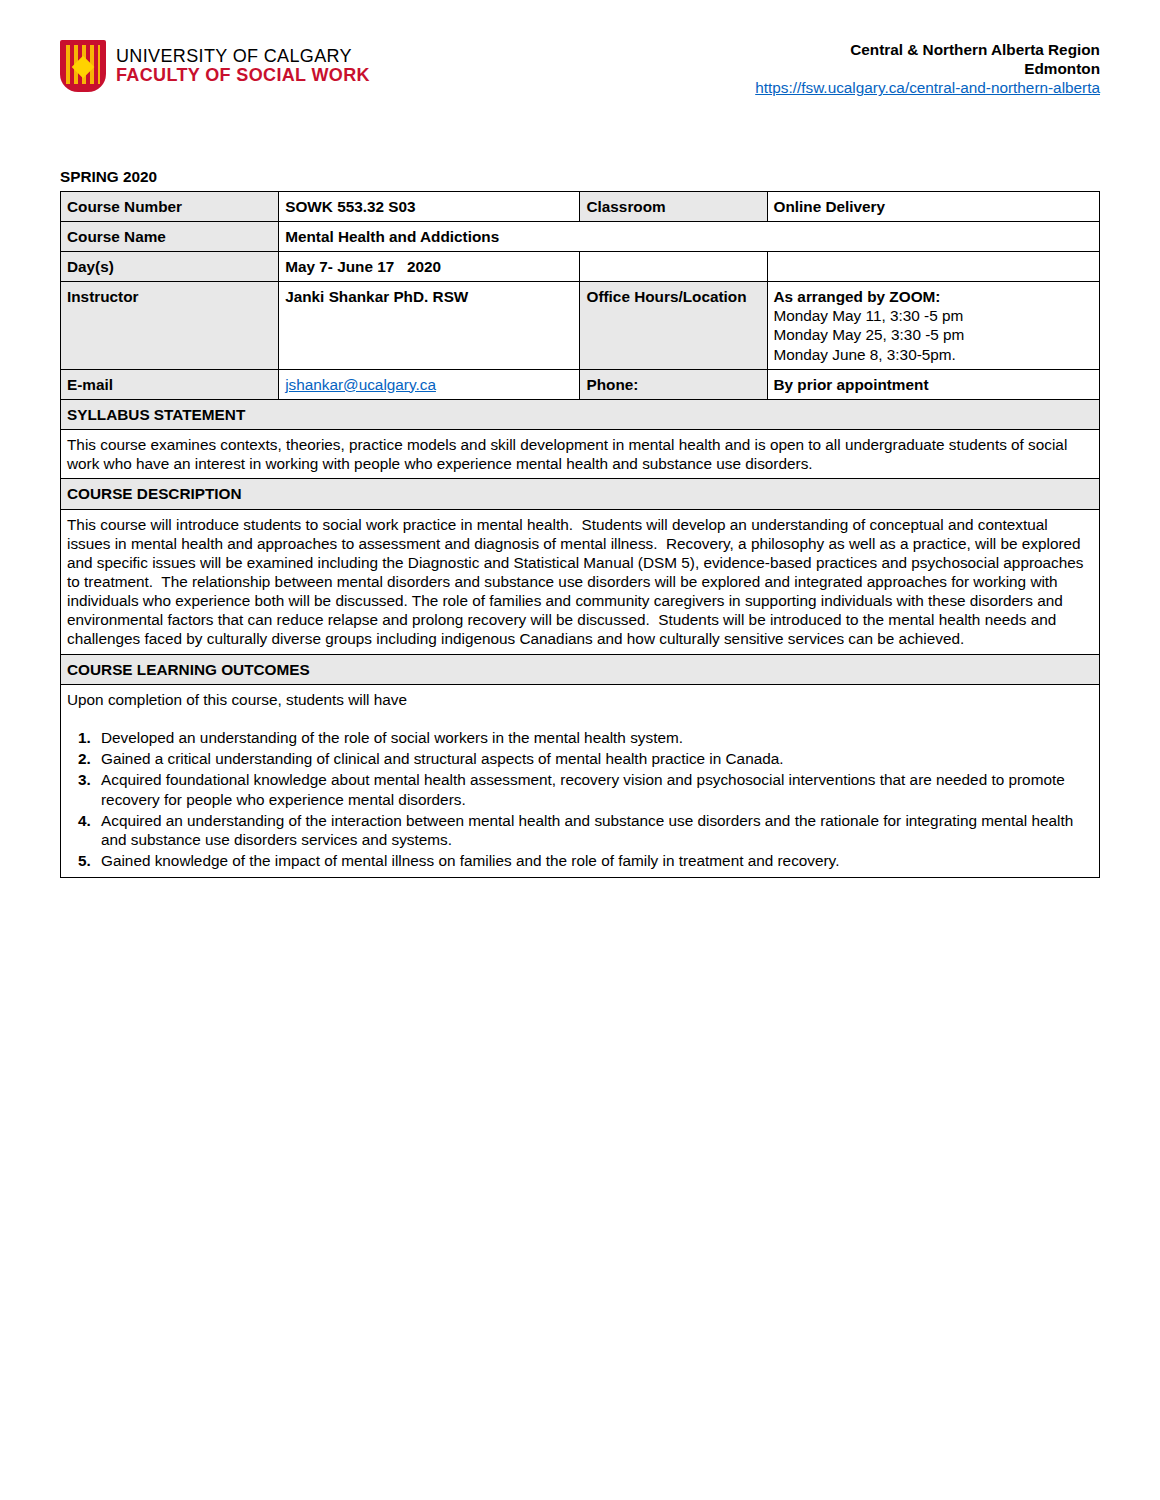UNIVERSITY OF CALGARY
FACULTY OF SOCIAL WORK
Central & Northern Alberta Region
Edmonton
https://fsw.ucalgary.ca/central-and-northern-alberta
SPRING 2020
| Course Number | SOWK 553.32 S03 | Classroom | Online Delivery |
| Course Name | Mental Health and Addictions |
| Day(s) | May 7- June 17 2020 | | |
| Instructor | Janki Shankar PhD. RSW | Office Hours/Location | As arranged by ZOOM: Monday May 11, 3:30 -5 pm Monday May 25, 3:30 -5 pm Monday June 8, 3:30-5pm. |
| E-mail | jshankar@ucalgary.ca | Phone: | By prior appointment |
| SYLLABUS STATEMENT |
| This course examines contexts, theories, practice models and skill development in mental health and is open to all undergraduate students of social work who have an interest in working with people who experience mental health and substance use disorders. |
| COURSE DESCRIPTION |
| This course will introduce students to social work practice in mental health. Students will develop an understanding of conceptual and contextual issues in mental health and approaches to assessment and diagnosis of mental illness. Recovery, a philosophy as well as a practice, will be explored and specific issues will be examined including the Diagnostic and Statistical Manual (DSM 5), evidence-based practices and psychosocial approaches to treatment. The relationship between mental disorders and substance use disorders will be explored and integrated approaches for working with individuals who experience both will be discussed. The role of families and community caregivers in supporting individuals with these disorders and environmental factors that can reduce relapse and prolong recovery will be discussed. Students will be introduced to the mental health needs and challenges faced by culturally diverse groups including indigenous Canadians and how culturally sensitive services can be achieved. |
| COURSE LEARNING OUTCOMES |
| Upon completion of this course, students will have Developed an understanding of the role of social workers in the mental health system. Gained a critical understanding of clinical and structural aspects of mental health practice in Canada. Acquired foundational knowledge about mental health assessment, recovery vision and psychosocial interventions that are needed to promote recovery for people who experience mental disorders. Acquired an understanding of the interaction between mental health and substance use disorders and the rationale for integrating mental health and substance use disorders services and systems. Gained knowledge of the impact of mental illness on families and the role of family in treatment and recovery. |